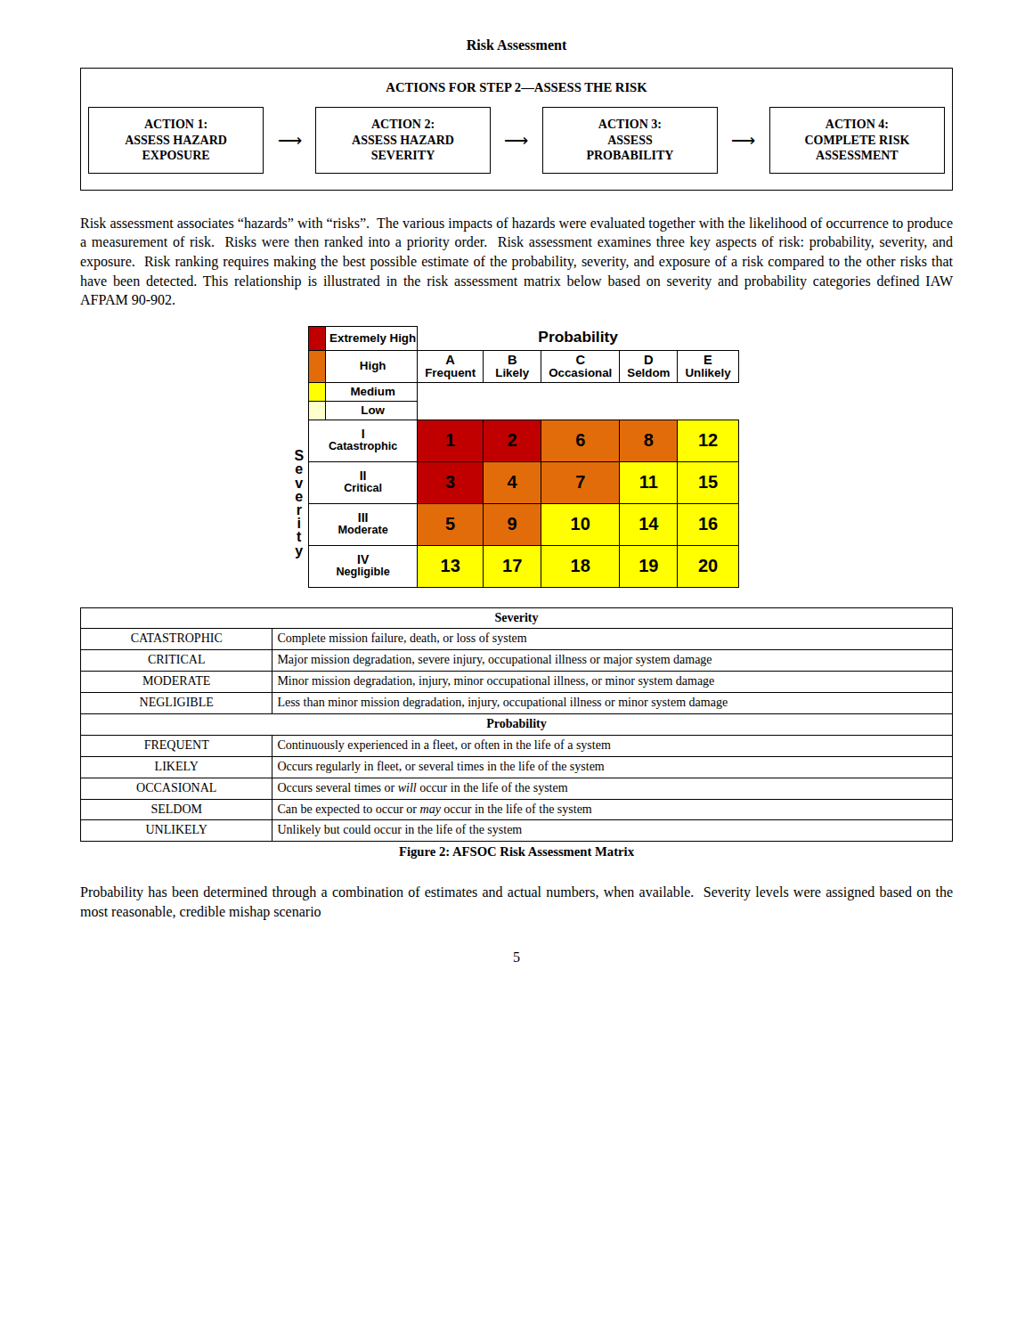Risk Assessment
ACTIONS FOR STEP 2—ASSESS THE RISK
| ACTION 1: ASSESS HAZARD EXPOSURE | ⟶ | ACTION 2: ASSESS HAZARD SEVERITY | ⟶ | ACTION 3: ASSESS PROBABILITY | ⟶ | ACTION 4: COMPLETE RISK ASSESSMENT |
Risk assessment associates “hazards” with “risks”. The various impacts of hazards were evaluated together with the likelihood of occurrence to produce a measurement of risk. Risks were then ranked into a priority order. Risk assessment examines three key aspects of risk: probability, severity, and exposure. Risk ranking requires making the best possible estimate of the probability, severity, and exposure of a risk compared to the other risks that have been detected. This relationship is illustrated in the risk assessment matrix below based on severity and probability categories defined IAW AFPAM 90-902.
| | | Extremely High | Probability |
| | | High | A Frequent | B Likely | C Occasional | D Seldom | E Unlikely |
| | | Medium | |
| | | Low | |
| S e v e r i t y | I Catastrophic | 1 | 2 | 6 | 8 | 12 |
| II Critical | 3 | 4 | 7 | 11 | 15 |
| III Moderate | 5 | 9 | 10 | 14 | 16 |
| IV Negligible | 13 | 17 | 18 | 19 | 20 |
| Severity |
| --- |
| CATASTROPHIC | Complete mission failure, death, or loss of system |
| CRITICAL | Major mission degradation, severe injury, occupational illness or major system damage |
| MODERATE | Minor mission degradation, injury, minor occupational illness, or minor system damage |
| NEGLIGIBLE | Less than minor mission degradation, injury, occupational illness or minor system damage |
| Probability |
| FREQUENT | Continuously experienced in a fleet, or often in the life of a system |
| LIKELY | Occurs regularly in fleet, or several times in the life of the system |
| OCCASIONAL | Occurs several times or will occur in the life of the system |
| SELDOM | Can be expected to occur or may occur in the life of the system |
| UNLIKELY | Unlikely but could occur in the life of the system |
Figure 2: AFSOC Risk Assessment Matrix
Probability has been determined through a combination of estimates and actual numbers, when available. Severity levels were assigned based on the most reasonable, credible mishap scenario
5